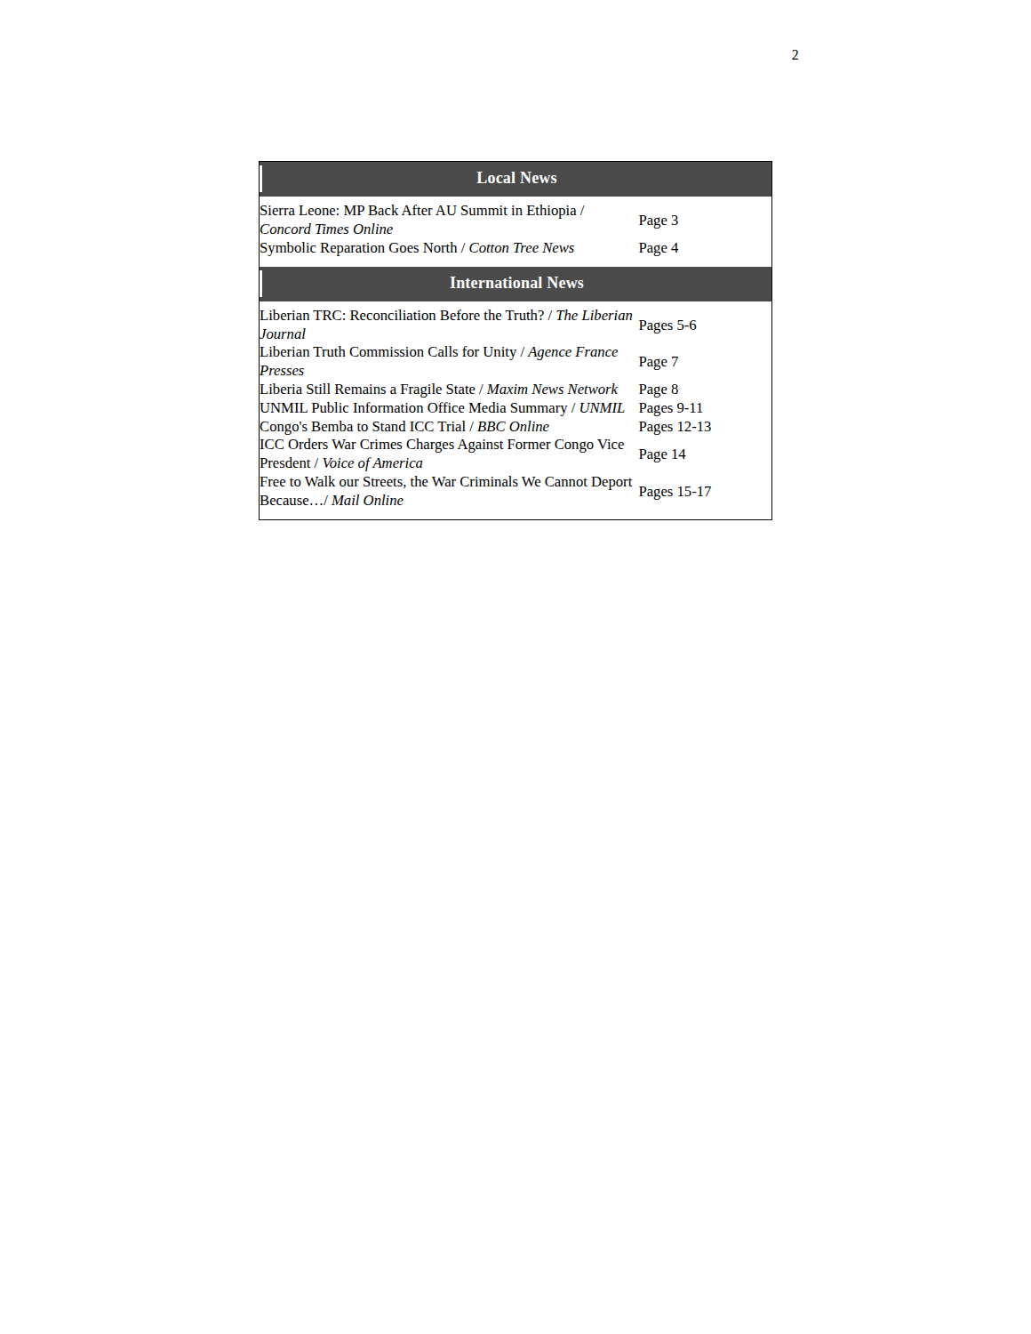2
| Local News |
| Sierra Leone: MP Back After AU Summit in Ethiopia / Concord Times Online | Page 3 |
| Symbolic Reparation Goes North / Cotton Tree News | Page 4 |
| International News |
| Liberian TRC: Reconciliation Before the Truth? / The Liberian Journal | Pages 5-6 |
| Liberian Truth Commission Calls for Unity / Agence France Presses | Page 7 |
| Liberia Still Remains a Fragile State / Maxim News Network | Page 8 |
| UNMIL Public Information Office Media Summary / UNMIL | Pages 9-11 |
| Congo's Bemba to Stand ICC Trial / BBC Online | Pages 12-13 |
| ICC Orders War Crimes Charges Against Former Congo Vice Presdent / Voice of America | Page 14 |
| Free to Walk our Streets, the War Criminals We Cannot Deport Because…/ Mail Online | Pages 15-17 |